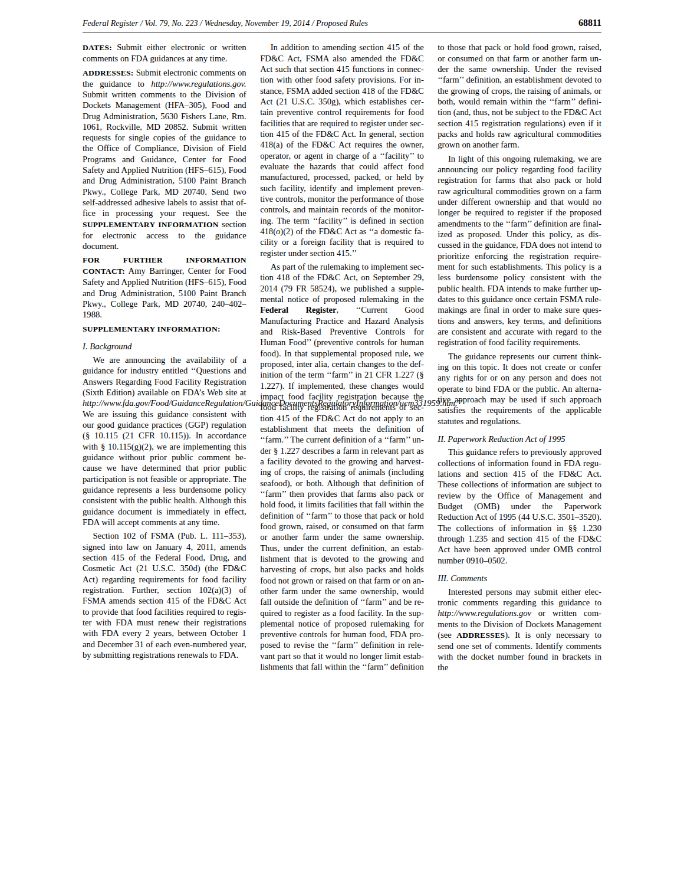Federal Register / Vol. 79, No. 223 / Wednesday, November 19, 2014 / Proposed Rules
68811
Dates: Submit either electronic or written comments on FDA guidances at any time.
Addresses: Submit electronic comments on the guidance to http://www.regulations.gov. Submit written comments to the Division of Dockets Management (HFA–305), Food and Drug Administration, 5630 Fishers Lane, Rm. 1061, Rockville, MD 20852. Submit written requests for single copies of the guidance to the Office of Compliance, Division of Field Programs and Guidance, Center for Food Safety and Applied Nutrition (HFS–615), Food and Drug Administration, 5100 Paint Branch Pkwy., College Park, MD 20740. Send two self-addressed adhesive labels to assist that office in processing your request. See the Supplementary Information section for electronic access to the guidance document.
For Further Information Contact: Amy Barringer, Center for Food Safety and Applied Nutrition (HFS–615), Food and Drug Administration, 5100 Paint Branch Pkwy., College Park, MD 20740, 240–402–1988.
Supplementary Information:
I. Background
We are announcing the availability of a guidance for industry entitled ‘‘Questions and Answers Regarding Food Facility Registration (Sixth Edition) available on FDA’s Web site at http://www.fda.gov/Food/GuidanceRegulation/GuidanceDocumentsRegulatoryInformation/ucm331959.htm.’’ We are issuing this guidance consistent with our good guidance practices (GGP) regulation (§ 10.115 (21 CFR 10.115)). In accordance with § 10.115(g)(2), we are implementing this guidance without prior public comment because we have determined that prior public participation is not feasible or appropriate. The guidance represents a less burdensome policy consistent with the public health. Although this guidance document is immediately in effect, FDA will accept comments at any time.
Section 102 of FSMA (Pub. L. 111–353), signed into law on January 4, 2011, amends section 415 of the Federal Food, Drug, and Cosmetic Act (21 U.S.C. 350d) (the FD&C Act) regarding requirements for food facility registration. Further, section 102(a)(3) of FSMA amends section 415 of the FD&C Act to provide that food facilities required to register with FDA must renew their registrations with FDA every 2 years, between October 1 and December 31 of each even-numbered year, by submitting registrations renewals to FDA.
In addition to amending section 415 of the FD&C Act, FSMA also amended the FD&C Act such that section 415 functions in connection with other food safety provisions. For instance, FSMA added section 418 of the FD&C Act (21 U.S.C. 350g), which establishes certain preventive control requirements for food facilities that are required to register under section 415 of the FD&C Act. In general, section 418(a) of the FD&C Act requires the owner, operator, or agent in charge of a ‘‘facility’’ to evaluate the hazards that could affect food manufactured, processed, packed, or held by such facility, identify and implement preventive controls, monitor the performance of those controls, and maintain records of the monitoring. The term ‘‘facility’’ is defined in section 418(o)(2) of the FD&C Act as ‘‘a domestic facility or a foreign facility that is required to register under section 415.’’
As part of the rulemaking to implement section 418 of the FD&C Act, on September 29, 2014 (79 FR 58524), we published a supplemental notice of proposed rulemaking in the Federal Register, ‘‘Current Good Manufacturing Practice and Hazard Analysis and Risk-Based Preventive Controls for Human Food’’ (preventive controls for human food). In that supplemental proposed rule, we proposed, inter alia, certain changes to the definition of the term ‘‘farm’’ in 21 CFR 1.227 (§ 1.227). If implemented, these changes would impact food facility registration because the food facility registration requirements of section 415 of the FD&C Act do not apply to an establishment that meets the definition of ‘‘farm.’’ The current definition of a ‘‘farm’’ under § 1.227 describes a farm in relevant part as a facility devoted to the growing and harvesting of crops, the raising of animals (including seafood), or both. Although that definition of ‘‘farm’’ then provides that farms also pack or hold food, it limits facilities that fall within the definition of ‘‘farm’’ to those that pack or hold food grown, raised, or consumed on that farm or another farm under the same ownership. Thus, under the current definition, an establishment that is devoted to the growing and harvesting of crops, but also packs and holds food not grown or raised on that farm or on another farm under the same ownership, would fall outside the definition of ‘‘farm’’ and be required to register as a food facility. In the supplemental notice of proposed rulemaking for preventive controls for human food, FDA proposed to revise the ‘‘farm’’ definition in relevant part so that it would no longer limit establishments that fall within the ‘‘farm’’ definition to those that pack or hold food grown, raised, or consumed on that farm or another farm under the same ownership. Under the revised ‘‘farm’’ definition, an establishment devoted to the growing of crops, the raising of animals, or both, would remain within the ‘‘farm’’ definition (and, thus, not be subject to the FD&C Act section 415 registration regulations) even if it packs and holds raw agricultural commodities grown on another farm.
In light of this ongoing rulemaking, we are announcing our policy regarding food facility registration for farms that also pack or hold raw agricultural commodities grown on a farm under different ownership and that would no longer be required to register if the proposed amendments to the ‘‘farm’’ definition are finalized as proposed. Under this policy, as discussed in the guidance, FDA does not intend to prioritize enforcing the registration requirement for such establishments. This policy is a less burdensome policy consistent with the public health. FDA intends to make further updates to this guidance once certain FSMA rulemakings are final in order to make sure questions and answers, key terms, and definitions are consistent and accurate with regard to the registration of food facility requirements.
The guidance represents our current thinking on this topic. It does not create or confer any rights for or on any person and does not operate to bind FDA or the public. An alternative approach may be used if such approach satisfies the requirements of the applicable statutes and regulations.
II. Paperwork Reduction Act of 1995
This guidance refers to previously approved collections of information found in FDA regulations and section 415 of the FD&C Act. These collections of information are subject to review by the Office of Management and Budget (OMB) under the Paperwork Reduction Act of 1995 (44 U.S.C. 3501–3520). The collections of information in §§ 1.230 through 1.235 and section 415 of the FD&C Act have been approved under OMB control number 0910–0502.
III. Comments
Interested persons may submit either electronic comments regarding this guidance to http://www.regulations.gov or written comments to the Division of Dockets Management (see Addresses). It is only necessary to send one set of comments. Identify comments with the docket number found in brackets in the